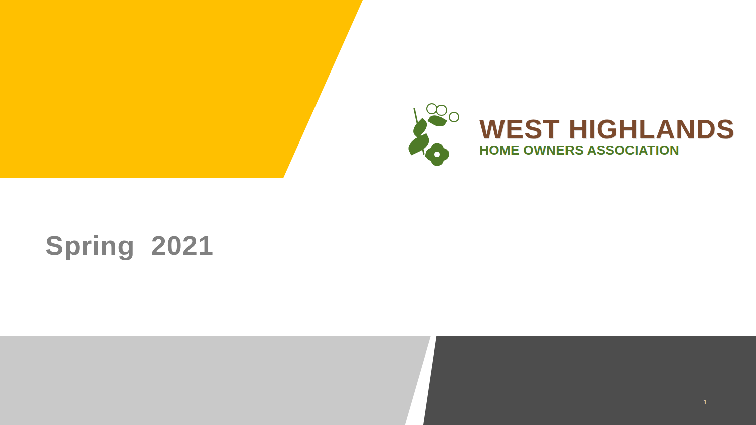WEST HIGHLANDS
HOME OWNERS ASSOCIATION
Spring 2021
1